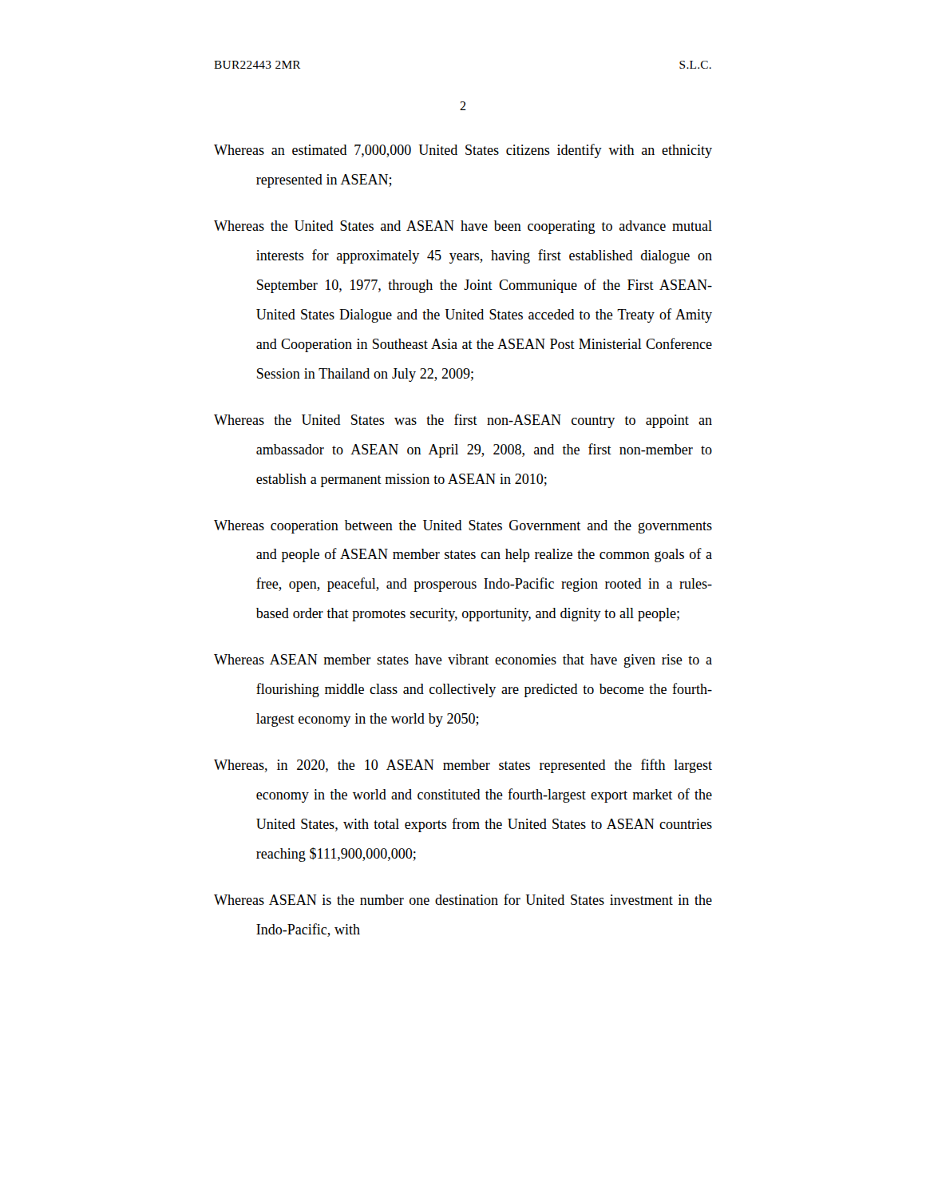BUR22443 2MR
S.L.C.
2
Whereas an estimated 7,000,000 United States citizens identify with an ethnicity represented in ASEAN;
Whereas the United States and ASEAN have been cooperating to advance mutual interests for approximately 45 years, having first established dialogue on September 10, 1977, through the Joint Communique of the First ASEAN-United States Dialogue and the United States acceded to the Treaty of Amity and Cooperation in Southeast Asia at the ASEAN Post Ministerial Conference Session in Thailand on July 22, 2009;
Whereas the United States was the first non-ASEAN country to appoint an ambassador to ASEAN on April 29, 2008, and the first non-member to establish a permanent mission to ASEAN in 2010;
Whereas cooperation between the United States Government and the governments and people of ASEAN member states can help realize the common goals of a free, open, peaceful, and prosperous Indo-Pacific region rooted in a rules-based order that promotes security, opportunity, and dignity to all people;
Whereas ASEAN member states have vibrant economies that have given rise to a flourishing middle class and collectively are predicted to become the fourth-largest economy in the world by 2050;
Whereas, in 2020, the 10 ASEAN member states represented the fifth largest economy in the world and constituted the fourth-largest export market of the United States, with total exports from the United States to ASEAN countries reaching $111,900,000,000;
Whereas ASEAN is the number one destination for United States investment in the Indo-Pacific, with